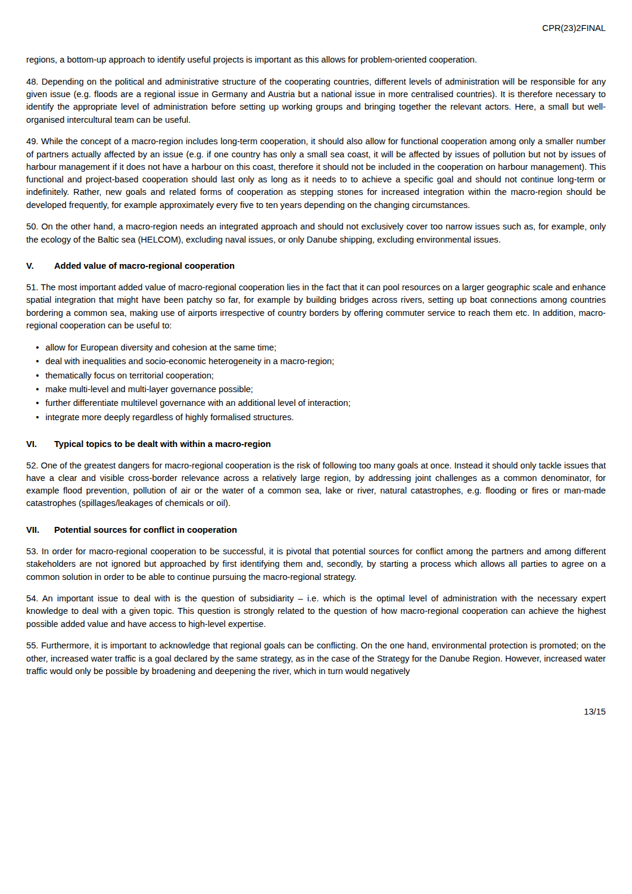CPR(23)2FINAL
regions, a bottom-up approach to identify useful projects is important as this allows for problem-oriented cooperation.
48. Depending on the political and administrative structure of the cooperating countries, different levels of administration will be responsible for any given issue (e.g. floods are a regional issue in Germany and Austria but a national issue in more centralised countries). It is therefore necessary to identify the appropriate level of administration before setting up working groups and bringing together the relevant actors. Here, a small but well-organised intercultural team can be useful.
49. While the concept of a macro-region includes long-term cooperation, it should also allow for functional cooperation among only a smaller number of partners actually affected by an issue (e.g. if one country has only a small sea coast, it will be affected by issues of pollution but not by issues of harbour management if it does not have a harbour on this coast, therefore it should not be included in the cooperation on harbour management). This functional and project-based cooperation should last only as long as it needs to to achieve a specific goal and should not continue long-term or indefinitely. Rather, new goals and related forms of cooperation as stepping stones for increased integration within the macro-region should be developed frequently, for example approximately every five to ten years depending on the changing circumstances.
50. On the other hand, a macro-region needs an integrated approach and should not exclusively cover too narrow issues such as, for example, only the ecology of the Baltic sea (HELCOM), excluding naval issues, or only Danube shipping, excluding environmental issues.
V. Added value of macro-regional cooperation
51. The most important added value of macro-regional cooperation lies in the fact that it can pool resources on a larger geographic scale and enhance spatial integration that might have been patchy so far, for example by building bridges across rivers, setting up boat connections among countries bordering a common sea, making use of airports irrespective of country borders by offering commuter service to reach them etc. In addition, macro-regional cooperation can be useful to:
allow for European diversity and cohesion at the same time;
deal with inequalities and socio-economic heterogeneity in a macro-region;
thematically focus on territorial cooperation;
make multi-level and multi-layer governance possible;
further differentiate multilevel governance with an additional level of interaction;
integrate more deeply regardless of highly formalised structures.
VI. Typical topics to be dealt with within a macro-region
52. One of the greatest dangers for macro-regional cooperation is the risk of following too many goals at once. Instead it should only tackle issues that have a clear and visible cross-border relevance across a relatively large region, by addressing joint challenges as a common denominator, for example flood prevention, pollution of air or the water of a common sea, lake or river, natural catastrophes, e.g. flooding or fires or man-made catastrophes (spillages/leakages of chemicals or oil).
VII. Potential sources for conflict in cooperation
53. In order for macro-regional cooperation to be successful, it is pivotal that potential sources for conflict among the partners and among different stakeholders are not ignored but approached by first identifying them and, secondly, by starting a process which allows all parties to agree on a common solution in order to be able to continue pursuing the macro-regional strategy.
54. An important issue to deal with is the question of subsidiarity – i.e. which is the optimal level of administration with the necessary expert knowledge to deal with a given topic. This question is strongly related to the question of how macro-regional cooperation can achieve the highest possible added value and have access to high-level expertise.
55. Furthermore, it is important to acknowledge that regional goals can be conflicting. On the one hand, environmental protection is promoted; on the other, increased water traffic is a goal declared by the same strategy, as in the case of the Strategy for the Danube Region. However, increased water traffic would only be possible by broadening and deepening the river, which in turn would negatively
13/15